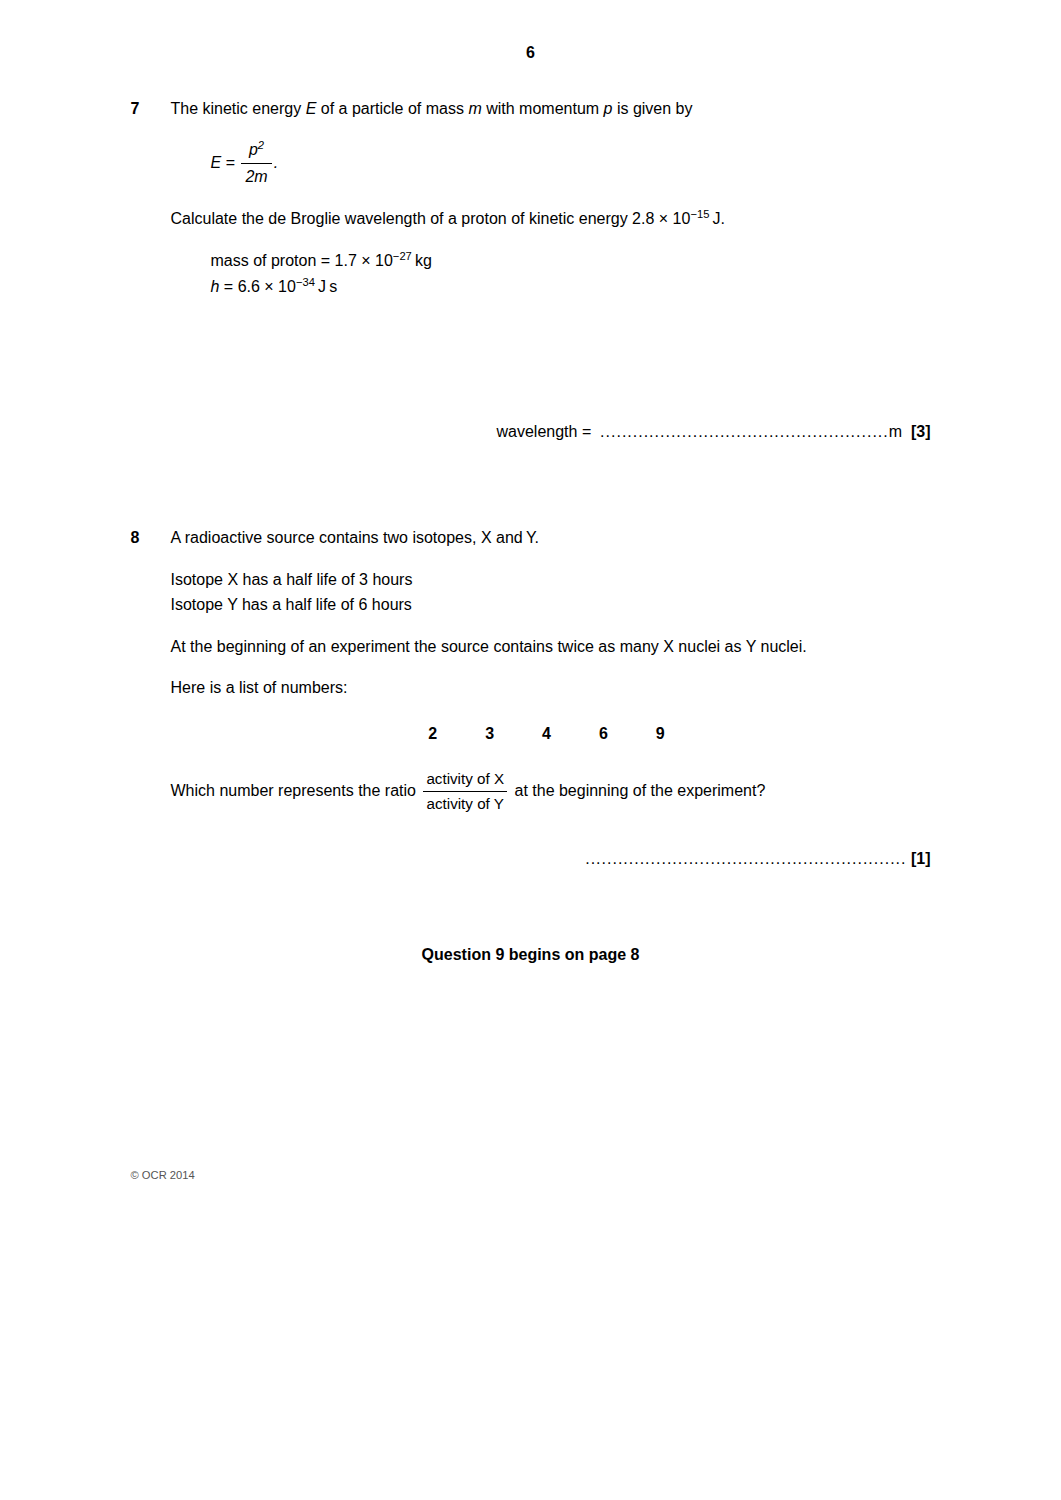6
7
The kinetic energy E of a particle of mass m with momentum p is given by
E = p2 2m .
Calculate the de Broglie wavelength of a proton of kinetic energy 2.8 × 10−15 J.
mass of proton = 1.7 × 10−27 kg
h = 6.6 × 10−34 J s
wavelength = ..................................................... m [3]
8
A radioactive source contains two isotopes, X and Y.
Isotope X has a half life of 3 hours
Isotope Y has a half life of 6 hours
At the beginning of an experiment the source contains twice as many X nuclei as Y nuclei.
Here is a list of numbers:
23469
Which number represents the ratio activity of X activity of Y at the beginning of the experiment?
........................................................... [1]
Question 9 begins on page 8
© OCR 2014